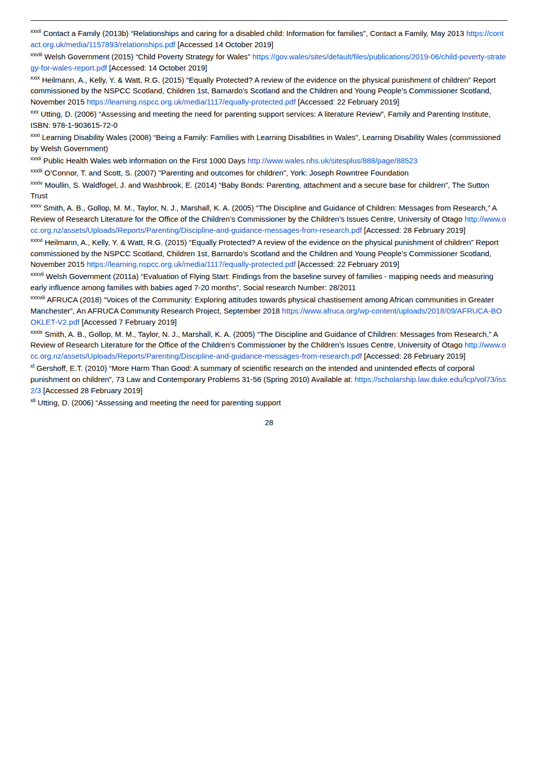xxvii Contact a Family (2013b) “Relationships and caring for a disabled child: Information for families”, Contact a Family, May 2013 https://contact.org.uk/media/1157893/relationships.pdf [Accessed 14 October 2019]
xxviii Welsh Government (2015) “Child Poverty Strategy for Wales” https://gov.wales/sites/default/files/publications/2019-06/child-poverty-strategy-for-wales-report.pdf [Accessed: 14 October 2019]
xxix Heilmann, A., Kelly, Y. & Watt, R.G. (2015) “Equally Protected? A review of the evidence on the physical punishment of children” Report commissioned by the NSPCC Scotland, Children 1st, Barnardo’s Scotland and the Children and Young People’s Commissioner Scotland, November 2015 https://learning.nspcc.org.uk/media/1117/equally-protected.pdf [Accessed: 22 February 2019]
xxx Utting, D. (2006) “Assessing and meeting the need for parenting support services: A literature Review”, Family and Parenting Institute, ISBN: 978-1-903615-72-0
xxxi Learning Disability Wales (2008) “Being a Family: Families with Learning Disabilities in Wales”, Learning Disability Wales (commissioned by Welsh Government)
xxxii Public Health Wales web information on the First 1000 Days http://www.wales.nhs.uk/sitesplus/888/page/88523
xxxiii O’Connor, T. and Scott, S. (2007) "Parenting and outcomes for children", York: Joseph Rowntree Foundation
xxxiv Moullin, S. Waldfogel, J. and Washbrook, E. (2014) “Baby Bonds: Parenting, attachment and a secure base for children”, The Sutton Trust
xxxv Smith, A. B., Gollop, M. M., Taylor, N. J., Marshall, K. A. (2005) “The Discipline and Guidance of Children: Messages from Research,” A Review of Research Literature for the Office of the Children’s Commissioner by the Children’s Issues Centre, University of Otago http://www.occ.org.nz/assets/Uploads/Reports/Parenting/Discipline-and-guidance-messages-from-research.pdf [Accessed: 28 February 2019]
xxxvi Heilmann, A., Kelly, Y. & Watt, R.G. (2015) “Equally Protected? A review of the evidence on the physical punishment of children” Report commissioned by the NSPCC Scotland, Children 1st, Barnardo’s Scotland and the Children and Young People’s Commissioner Scotland, November 2015 https://learning.nspcc.org.uk/media/1117/equally-protected.pdf [Accessed: 22 February 2019]
xxxvii Welsh Government (2011a) “Evaluation of Flying Start: Findings from the baseline survey of families - mapping needs and measuring early influence among families with babies aged 7-20 months”, Social research Number: 28/2011
xxxviii AFRUCA (2018) “Voices of the Community: Exploring attitudes towards physical chastisement among African communities in Greater Manchester”, An AFRUCA Community Research Project, September 2018 https://www.afruca.org/wp-content/uploads/2018/09/AFRUCA-BOOKLET-V2.pdf [Accessed 7 February 2019]
xxxix Smith, A. B., Gollop, M. M., Taylor, N. J., Marshall, K. A. (2005) “The Discipline and Guidance of Children: Messages from Research,” A Review of Research Literature for the Office of the Children’s Commissioner by the Children’s Issues Centre, University of Otago http://www.occ.org.nz/assets/Uploads/Reports/Parenting/Discipline-and-guidance-messages-from-research.pdf [Accessed: 28 February 2019]
xl Gershoff, E.T. (2010) “More Harm Than Good: A summary of scientific research on the intended and unintended effects of corporal punishment on children”, 73 Law and Contemporary Problems 31-56 (Spring 2010) Available at: https://scholarship.law.duke.edu/lcp/vol73/iss2/3 [Accessed 28 February 2019]
xli Utting, D. (2006) “Assessing and meeting the need for parenting support
28